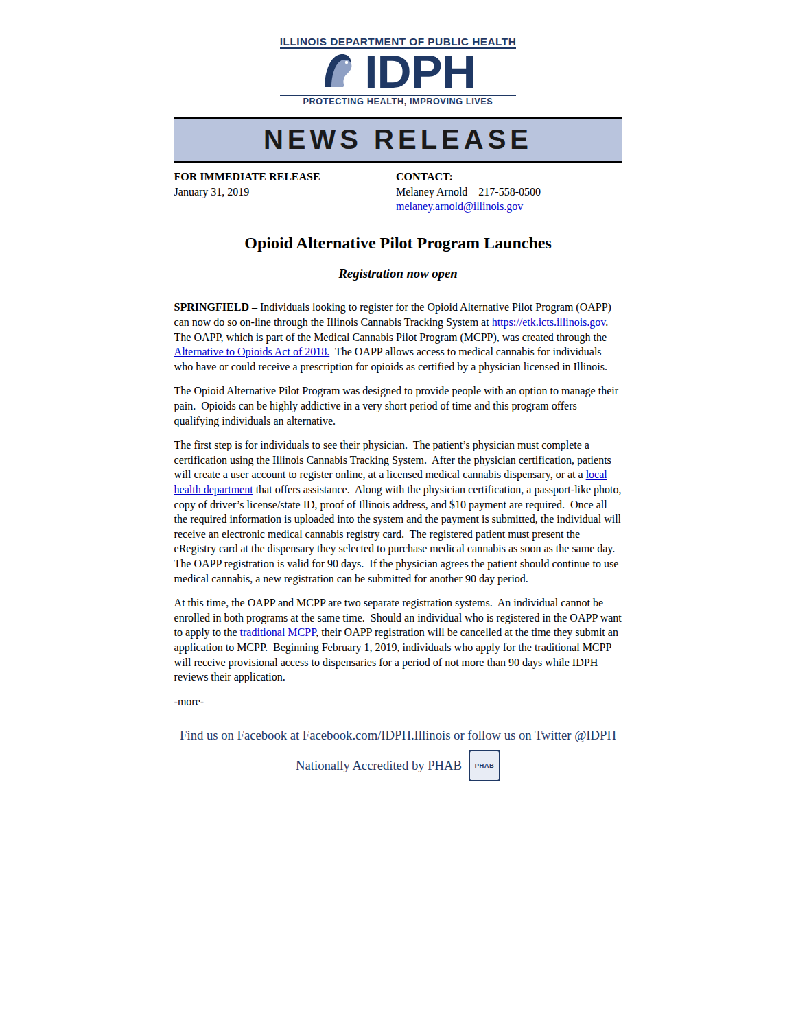Illinois Department of Public Health
IDPH
Protecting Health, Improving Lives
NEWS RELEASE
| FOR IMMEDIATE RELEASE January 31, 2019 | CONTACT: Melaney Arnold – 217-558-0500 melaney.arnold@illinois.gov |
Opioid Alternative Pilot Program Launches
Registration now open
SPRINGFIELD – Individuals looking to register for the Opioid Alternative Pilot Program (OAPP) can now do so on-line through the Illinois Cannabis Tracking System at https://etk.icts.illinois.gov. The OAPP, which is part of the Medical Cannabis Pilot Program (MCPP), was created through the Alternative to Opioids Act of 2018. The OAPP allows access to medical cannabis for individuals who have or could receive a prescription for opioids as certified by a physician licensed in Illinois.
The Opioid Alternative Pilot Program was designed to provide people with an option to manage their pain. Opioids can be highly addictive in a very short period of time and this program offers qualifying individuals an alternative.
The first step is for individuals to see their physician. The patient’s physician must complete a certification using the Illinois Cannabis Tracking System. After the physician certification, patients will create a user account to register online, at a licensed medical cannabis dispensary, or at a local health department that offers assistance. Along with the physician certification, a passport-like photo, copy of driver’s license/state ID, proof of Illinois address, and $10 payment are required. Once all the required information is uploaded into the system and the payment is submitted, the individual will receive an electronic medical cannabis registry card. The registered patient must present the eRegistry card at the dispensary they selected to purchase medical cannabis as soon as the same day. The OAPP registration is valid for 90 days. If the physician agrees the patient should continue to use medical cannabis, a new registration can be submitted for another 90 day period.
At this time, the OAPP and MCPP are two separate registration systems. An individual cannot be enrolled in both programs at the same time. Should an individual who is registered in the OAPP want to apply to the traditional MCPP, their OAPP registration will be cancelled at the time they submit an application to MCPP. Beginning February 1, 2019, individuals who apply for the traditional MCPP will receive provisional access to dispensaries for a period of not more than 90 days while IDPH reviews their application.
-more-
Find us on Facebook at Facebook.com/IDPH.Illinois or follow us on Twitter @IDPH
Nationally Accredited by PHAB